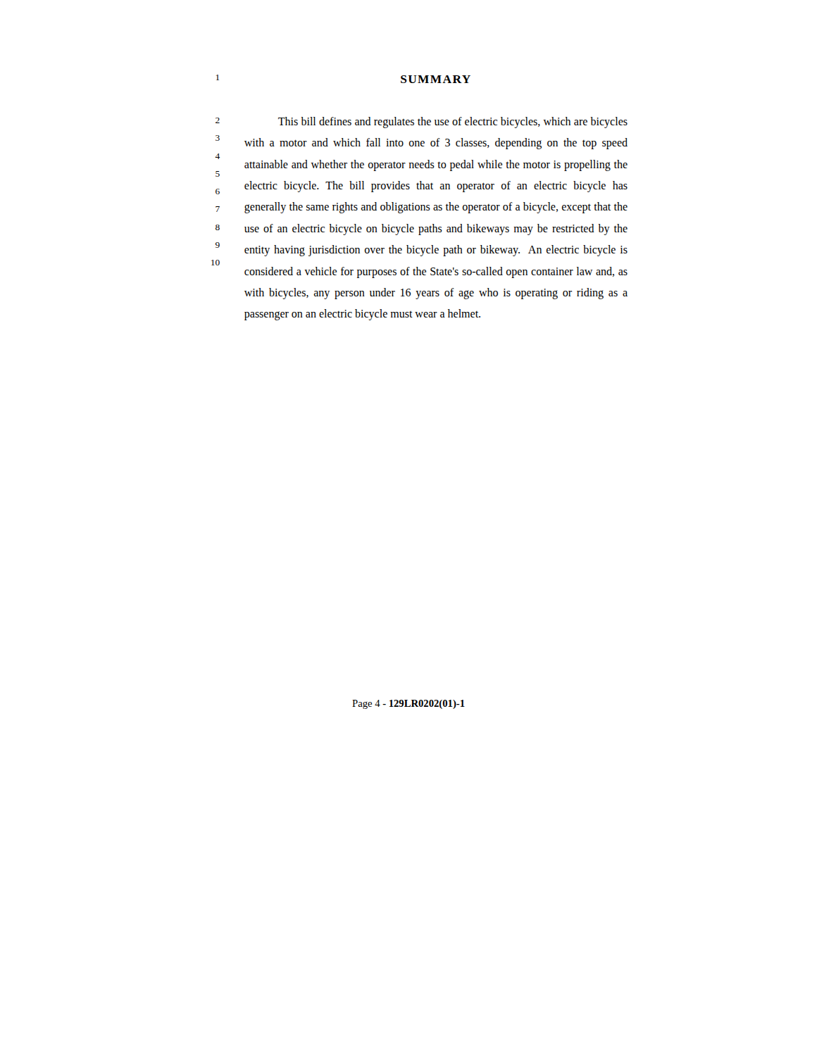| 1 | SUMMARY |
| 2 3 4 5 6 7 8 9 10 | This bill defines and regulates the use of electric bicycles, which are bicycles with a motor and which fall into one of 3 classes, depending on the top speed attainable and whether the operator needs to pedal while the motor is propelling the electric bicycle. The bill provides that an operator of an electric bicycle has generally the same rights and obligations as the operator of a bicycle, except that the use of an electric bicycle on bicycle paths and bikeways may be restricted by the entity having jurisdiction over the bicycle path or bikeway. An electric bicycle is considered a vehicle for purposes of the State's so-called open container law and, as with bicycles, any person under 16 years of age who is operating or riding as a passenger on an electric bicycle must wear a helmet. |
Page 4 - 129LR0202(01)-1